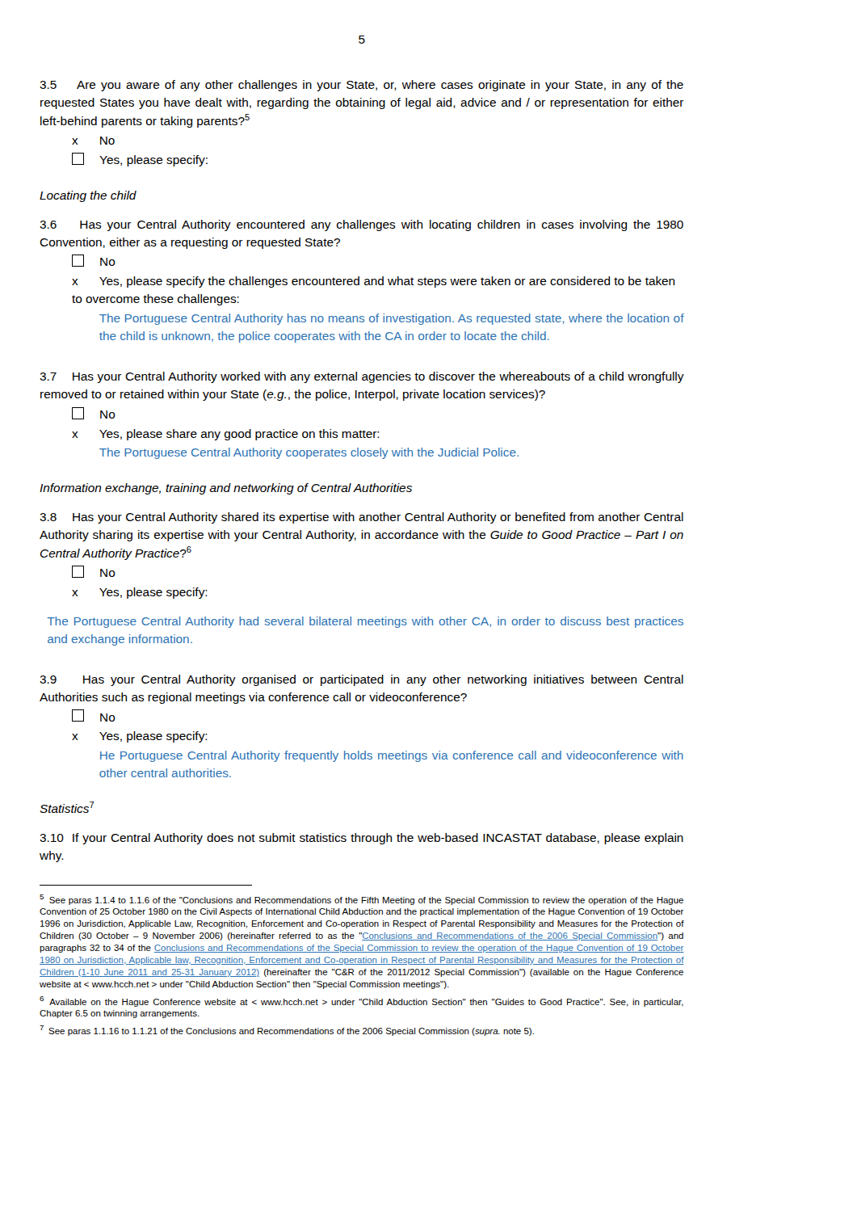5
3.5 Are you aware of any other challenges in your State, or, where cases originate in your State, in any of the requested States you have dealt with, regarding the obtaining of legal aid, advice and / or representation for either left-behind parents or taking parents?5
x No Yes, please specify:
Locating the child
3.6 Has your Central Authority encountered any challenges with locating children in cases involving the 1980 Convention, either as a requesting or requested State?
No x Yes, please specify the challenges encountered and what steps were taken or are considered to be taken to overcome these challenges: The Portuguese Central Authority has no means of investigation. As requested state, where the location of the child is unknown, the police cooperates with the CA in order to locate the child.
3.7 Has your Central Authority worked with any external agencies to discover the whereabouts of a child wrongfully removed to or retained within your State (e.g., the police, Interpol, private location services)?
No x Yes, please share any good practice on this matter: The Portuguese Central Authority cooperates closely with the Judicial Police.
Information exchange, training and networking of Central Authorities
3.8 Has your Central Authority shared its expertise with another Central Authority or benefited from another Central Authority sharing its expertise with your Central Authority, in accordance with the Guide to Good Practice – Part I on Central Authority Practice?6
No x Yes, please specify:
The Portuguese Central Authority had several bilateral meetings with other CA, in order to discuss best practices and exchange information.
3.9 Has your Central Authority organised or participated in any other networking initiatives between Central Authorities such as regional meetings via conference call or videoconference?
No x Yes, please specify: He Portuguese Central Authority frequently holds meetings via conference call and videoconference with other central authorities.
Statistics7
3.10 If your Central Authority does not submit statistics through the web-based INCASTAT database, please explain why.
5 See paras 1.1.4 to 1.1.6 of the "Conclusions and Recommendations of the Fifth Meeting of the Special Commission to review the operation of the Hague Convention of 25 October 1980 on the Civil Aspects of International Child Abduction and the practical implementation of the Hague Convention of 19 October 1996 on Jurisdiction, Applicable Law, Recognition, Enforcement and Co-operation in Respect of Parental Responsibility and Measures for the Protection of Children (30 October – 9 November 2006) (hereinafter referred to as the "Conclusions and Recommendations of the 2006 Special Commission") and paragraphs 32 to 34 of the Conclusions and Recommendations of the Special Commission to review the operation of the Hague Convention of 19 October 1980 on Jurisdiction, Applicable law, Recognition, Enforcement and Co-operation in Respect of Parental Responsibility and Measures for the Protection of Children (1-10 June 2011 and 25-31 January 2012) (hereinafter the "C&R of the 2011/2012 Special Commission") (available on the Hague Conference website at < www.hcch.net > under "Child Abduction Section" then "Special Commission meetings").
6 Available on the Hague Conference website at < www.hcch.net > under "Child Abduction Section" then "Guides to Good Practice". See, in particular, Chapter 6.5 on twinning arrangements.
7 See paras 1.1.16 to 1.1.21 of the Conclusions and Recommendations of the 2006 Special Commission (supra. note 5).